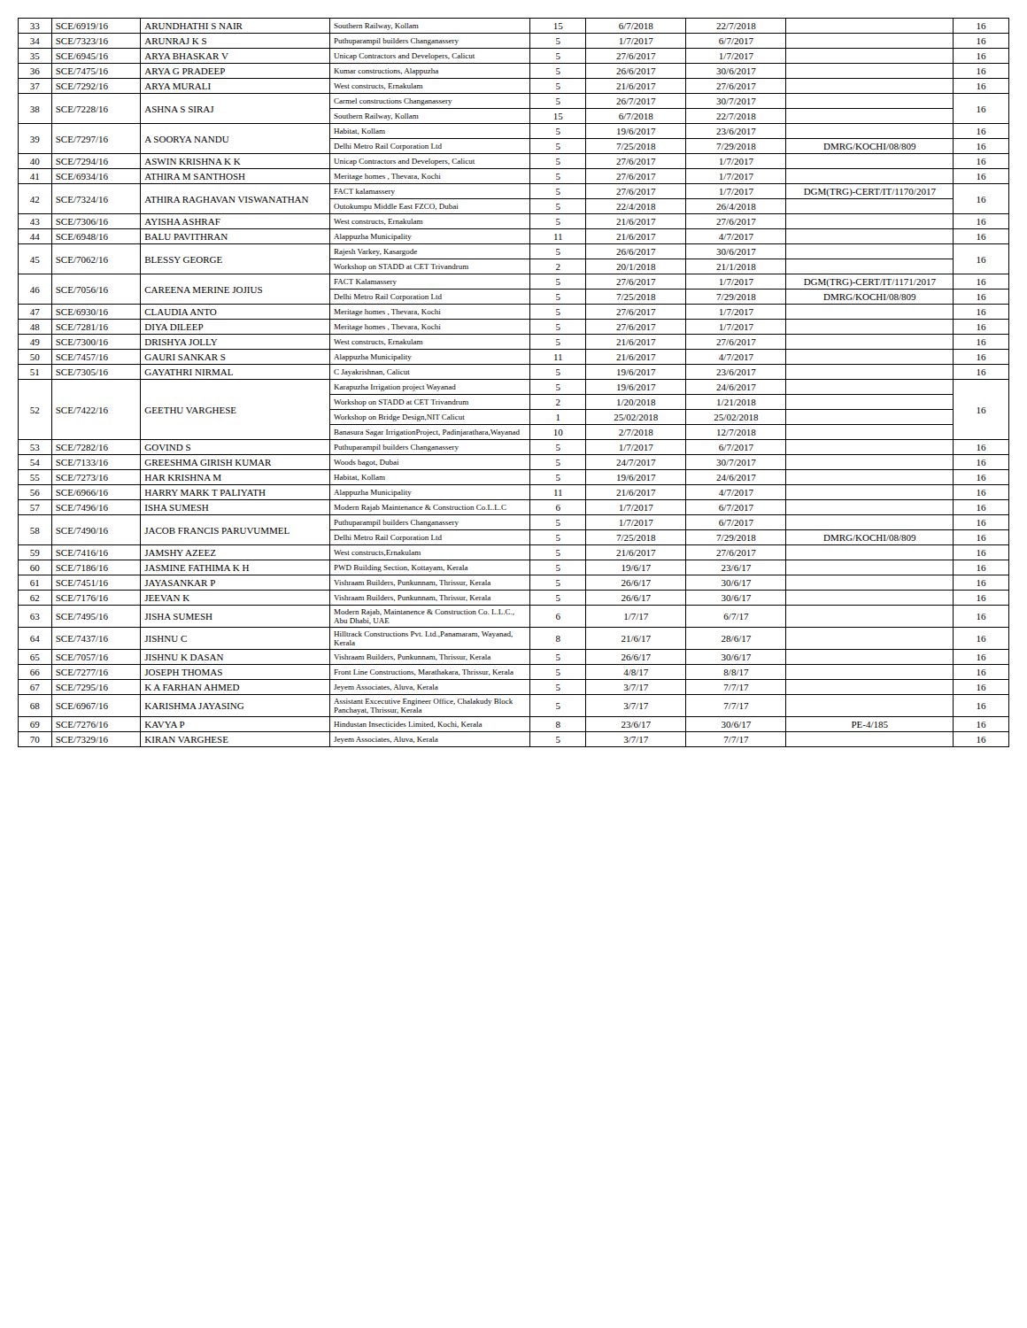| 33 | SCE/6919/16 | ARUNDHATHI S NAIR | Southern Railway, Kollam | 15 | 6/7/2018 | 22/7/2018 | | 16 |
| 34 | SCE/7323/16 | ARUNRAJ K S | Puthuparampil builders Changanassery | 5 | 1/7/2017 | 6/7/2017 | | 16 |
| 35 | SCE/6945/16 | ARYA BHASKAR V | Unicap Contractors and Developers, Calicut | 5 | 27/6/2017 | 1/7/2017 | | 16 |
| 36 | SCE/7475/16 | ARYA G PRADEEP | Kumar constructions, Alappuzha | 5 | 26/6/2017 | 30/6/2017 | | 16 |
| 37 | SCE/7292/16 | ARYA MURALI | West constructs, Ernakulam | 5 | 21/6/2017 | 27/6/2017 | | 16 |
| 38 | SCE/7228/16 | ASHNA S SIRAJ | Carmel constructions Changanassery | 5 | 26/7/2017 | 30/7/2017 | | 16 |
| Southern Railway, Kollam | 15 | 6/7/2018 | 22/7/2018 | |
| 39 | SCE/7297/16 | A SOORYA NANDU | Habitat, Kollam | 5 | 19/6/2017 | 23/6/2017 | | 16 |
| Delhi Metro Rail Corporation Ltd | 5 | 7/25/2018 | 7/29/2018 | DMRG/KOCHI/08/809 | 16 |
| 40 | SCE/7294/16 | ASWIN KRISHNA K K | Unicap Contractors and Developers, Calicut | 5 | 27/6/2017 | 1/7/2017 | | 16 |
| 41 | SCE/6934/16 | ATHIRA M SANTHOSH | Meritage homes , Thevara, Kochi | 5 | 27/6/2017 | 1/7/2017 | | 16 |
| 42 | SCE/7324/16 | ATHIRA RAGHAVAN VISWANATHAN | FACT kalamassery | 5 | 27/6/2017 | 1/7/2017 | DGM(TRG)-CERT/IT/1170/2017 | 16 |
| Outokumpu Middle East FZCO, Dubai | 5 | 22/4/2018 | 26/4/2018 | |
| 43 | SCE/7306/16 | AYISHA ASHRAF | West constructs, Ernakulam | 5 | 21/6/2017 | 27/6/2017 | | 16 |
| 44 | SCE/6948/16 | BALU PAVITHRAN | Alappuzha Municipality | 11 | 21/6/2017 | 4/7/2017 | | 16 |
| 45 | SCE/7062/16 | BLESSY GEORGE | Rajesh Varkey, Kasargode | 5 | 26/6/2017 | 30/6/2017 | | 16 |
| Workshop on STADD at CET Trivandrum | 2 | 20/1/2018 | 21/1/2018 | |
| 46 | SCE/7056/16 | CAREENA MERINE JOJIUS | FACT Kalamassery | 5 | 27/6/2017 | 1/7/2017 | DGM(TRG)-CERT/IT/1171/2017 | 16 |
| Delhi Metro Rail Corporation Ltd | 5 | 7/25/2018 | 7/29/2018 | DMRG/KOCHI/08/809 | 16 |
| 47 | SCE/6930/16 | CLAUDIA ANTO | Meritage homes , Thevara, Kochi | 5 | 27/6/2017 | 1/7/2017 | | 16 |
| 48 | SCE/7281/16 | DIYA DILEEP | Meritage homes , Thevara, Kochi | 5 | 27/6/2017 | 1/7/2017 | | 16 |
| 49 | SCE/7300/16 | DRISHYA JOLLY | West constructs, Ernakulam | 5 | 21/6/2017 | 27/6/2017 | | 16 |
| 50 | SCE/7457/16 | GAURI SANKAR S | Alappuzha Municipality | 11 | 21/6/2017 | 4/7/2017 | | 16 |
| 51 | SCE/7305/16 | GAYATHRI NIRMAL | C Jayakrishnan, Calicut | 5 | 19/6/2017 | 23/6/2017 | | 16 |
| 52 | SCE/7422/16 | GEETHU VARGHESE | Karapuzha Irrigation project Wayanad | 5 | 19/6/2017 | 24/6/2017 | | 16 |
| Workshop on STADD at CET Trivandrum | 2 | 1/20/2018 | 1/21/2018 | |
| Workshop on Bridge Design,NIT Calicut | 1 | 25/02/2018 | 25/02/2018 | |
| Banasura Sagar IrrigationProject, Padinjarathara,Wayanad | 10 | 2/7/2018 | 12/7/2018 | |
| 53 | SCE/7282/16 | GOVIND S | Puthuparampil builders Changanassery | 5 | 1/7/2017 | 6/7/2017 | | 16 |
| 54 | SCE/7133/16 | GREESHMA GIRISH KUMAR | Woods bagot, Dubai | 5 | 24/7/2017 | 30/7/2017 | | 16 |
| 55 | SCE/7273/16 | HAR KRISHNA M | Habitat, Kollam | 5 | 19/6/2017 | 24/6/2017 | | 16 |
| 56 | SCE/6966/16 | HARRY MARK T PALIYATH | Alappuzha Municipality | 11 | 21/6/2017 | 4/7/2017 | | 16 |
| 57 | SCE/7496/16 | ISHA SUMESH | Modern Rajab Maintenance & Construction Co.L.L.C | 6 | 1/7/2017 | 6/7/2017 | | 16 |
| 58 | SCE/7490/16 | JACOB FRANCIS PARUVUMMEL | Puthuparampil builders Changanassery | 5 | 1/7/2017 | 6/7/2017 | | 16 |
| Delhi Metro Rail Corporation Ltd | 5 | 7/25/2018 | 7/29/2018 | DMRG/KOCHI/08/809 | 16 |
| 59 | SCE/7416/16 | JAMSHY AZEEZ | West constructs,Ernakulam | 5 | 21/6/2017 | 27/6/2017 | | 16 |
| 60 | SCE/7186/16 | JASMINE FATHIMA K H | PWD Building Section, Kottayam, Kerala | 5 | 19/6/17 | 23/6/17 | | 16 |
| 61 | SCE/7451/16 | JAYASANKAR P | Vishraam Builders, Punkunnam, Thrissur, Kerala | 5 | 26/6/17 | 30/6/17 | | 16 |
| 62 | SCE/7176/16 | JEEVAN K | Vishraam Builders, Punkunnam, Thrissur, Kerala | 5 | 26/6/17 | 30/6/17 | | 16 |
| 63 | SCE/7495/16 | JISHA SUMESH | Modern Rajab, Maintanence & Construction Co. L.L.C., Abu Dhabi, UAE | 6 | 1/7/17 | 6/7/17 | | 16 |
| 64 | SCE/7437/16 | JISHNU C | Hilltrack Constructions Pvt. Ltd.,Panamaram, Wayanad, Kerala | 8 | 21/6/17 | 28/6/17 | | 16 |
| 65 | SCE/7057/16 | JISHNU K DASAN | Vishraam Builders, Punkunnam, Thrissur, Kerala | 5 | 26/6/17 | 30/6/17 | | 16 |
| 66 | SCE/7277/16 | JOSEPH THOMAS | Front Line Constructions, Marathakara, Thrissur, Kerala | 5 | 4/8/17 | 8/8/17 | | 16 |
| 67 | SCE/7295/16 | K A FARHAN AHMED | Jeyem Associates, Aluva, Kerala | 5 | 3/7/17 | 7/7/17 | | 16 |
| 68 | SCE/6967/16 | KARISHMA JAYASING | Assistant Excecutive Engineer Office, Chalakudy Block Panchayat, Thrissur, Kerala | 5 | 3/7/17 | 7/7/17 | | 16 |
| 69 | SCE/7276/16 | KAVYA P | Hindustan Insecticides Limited, Kochi, Kerala | 8 | 23/6/17 | 30/6/17 | PE-4/185 | 16 |
| 70 | SCE/7329/16 | KIRAN VARGHESE | Jeyem Associates, Aluva, Kerala | 5 | 3/7/17 | 7/7/17 | | 16 |